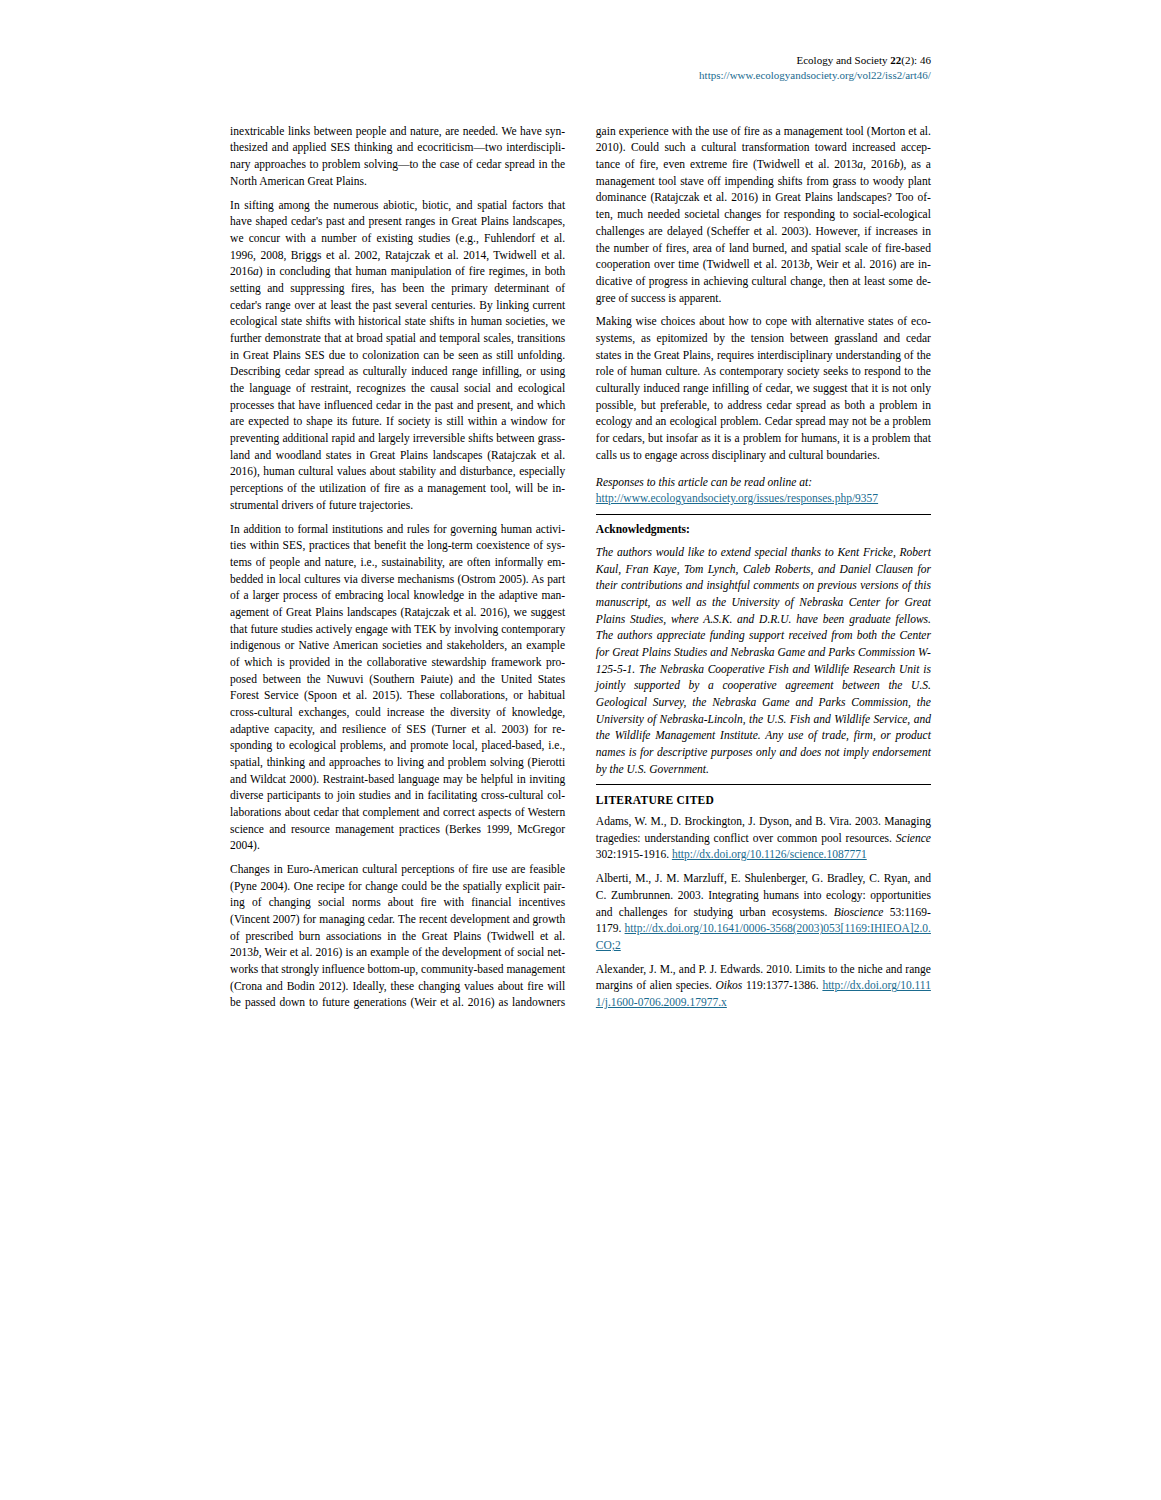Ecology and Society 22(2): 46
https://www.ecologyandsociety.org/vol22/iss2/art46/
inextricable links between people and nature, are needed. We have synthesized and applied SES thinking and ecocriticism—two interdisciplinary approaches to problem solving—to the case of cedar spread in the North American Great Plains.
In sifting among the numerous abiotic, biotic, and spatial factors that have shaped cedar's past and present ranges in Great Plains landscapes, we concur with a number of existing studies (e.g., Fuhlendorf et al. 1996, 2008, Briggs et al. 2002, Ratajczak et al. 2014, Twidwell et al. 2016a) in concluding that human manipulation of fire regimes, in both setting and suppressing fires, has been the primary determinant of cedar's range over at least the past several centuries. By linking current ecological state shifts with historical state shifts in human societies, we further demonstrate that at broad spatial and temporal scales, transitions in Great Plains SES due to colonization can be seen as still unfolding. Describing cedar spread as culturally induced range infilling, or using the language of restraint, recognizes the causal social and ecological processes that have influenced cedar in the past and present, and which are expected to shape its future. If society is still within a window for preventing additional rapid and largely irreversible shifts between grassland and woodland states in Great Plains landscapes (Ratajczak et al. 2016), human cultural values about stability and disturbance, especially perceptions of the utilization of fire as a management tool, will be instrumental drivers of future trajectories.
In addition to formal institutions and rules for governing human activities within SES, practices that benefit the long-term coexistence of systems of people and nature, i.e., sustainability, are often informally embedded in local cultures via diverse mechanisms (Ostrom 2005). As part of a larger process of embracing local knowledge in the adaptive management of Great Plains landscapes (Ratajczak et al. 2016), we suggest that future studies actively engage with TEK by involving contemporary indigenous or Native American societies and stakeholders, an example of which is provided in the collaborative stewardship framework proposed between the Nuwuvi (Southern Paiute) and the United States Forest Service (Spoon et al. 2015). These collaborations, or habitual cross-cultural exchanges, could increase the diversity of knowledge, adaptive capacity, and resilience of SES (Turner et al. 2003) for responding to ecological problems, and promote local, placed-based, i.e., spatial, thinking and approaches to living and problem solving (Pierotti and Wildcat 2000). Restraint-based language may be helpful in inviting diverse participants to join studies and in facilitating cross-cultural collaborations about cedar that complement and correct aspects of Western science and resource management practices (Berkes 1999, McGregor 2004).
Changes in Euro-American cultural perceptions of fire use are feasible (Pyne 2004). One recipe for change could be the spatially explicit pairing of changing social norms about fire with financial incentives (Vincent 2007) for managing cedar. The recent development and growth of prescribed burn associations in the Great Plains (Twidwell et al. 2013b, Weir et al. 2016) is an example of the development of social networks that strongly influence bottom-up, community-based management (Crona and Bodin 2012). Ideally, these changing values about fire will be passed down to future generations (Weir et al. 2016) as landowners gain experience with the use of fire as a management tool (Morton et al. 2010). Could such a cultural transformation toward increased acceptance of fire, even extreme fire (Twidwell et al. 2013a, 2016b), as a management tool stave off impending shifts from grass to woody plant dominance (Ratajczak et al. 2016) in Great Plains landscapes? Too often, much needed societal changes for responding to social-ecological challenges are delayed (Scheffer et al. 2003). However, if increases in the number of fires, area of land burned, and spatial scale of fire-based cooperation over time (Twidwell et al. 2013b, Weir et al. 2016) are indicative of progress in achieving cultural change, then at least some degree of success is apparent.
Making wise choices about how to cope with alternative states of ecosystems, as epitomized by the tension between grassland and cedar states in the Great Plains, requires interdisciplinary understanding of the role of human culture. As contemporary society seeks to respond to the culturally induced range infilling of cedar, we suggest that it is not only possible, but preferable, to address cedar spread as both a problem in ecology and an ecological problem. Cedar spread may not be a problem for cedars, but insofar as it is a problem for humans, it is a problem that calls us to engage across disciplinary and cultural boundaries.
Responses to this article can be read online at:
http://www.ecologyandsociety.org/issues/responses.php/9357
Acknowledgments:
The authors would like to extend special thanks to Kent Fricke, Robert Kaul, Fran Kaye, Tom Lynch, Caleb Roberts, and Daniel Clausen for their contributions and insightful comments on previous versions of this manuscript, as well as the University of Nebraska Center for Great Plains Studies, where A.S.K. and D.R.U. have been graduate fellows. The authors appreciate funding support received from both the Center for Great Plains Studies and Nebraska Game and Parks Commission W-125-5-1. The Nebraska Cooperative Fish and Wildlife Research Unit is jointly supported by a cooperative agreement between the U.S. Geological Survey, the Nebraska Game and Parks Commission, the University of Nebraska-Lincoln, the U.S. Fish and Wildlife Service, and the Wildlife Management Institute. Any use of trade, firm, or product names is for descriptive purposes only and does not imply endorsement by the U.S. Government.
LITERATURE CITED
Adams, W. M., D. Brockington, J. Dyson, and B. Vira. 2003. Managing tragedies: understanding conflict over common pool resources. Science 302:1915-1916. http://dx.doi.org/10.1126/science.1087771
Alberti, M., J. M. Marzluff, E. Shulenberger, G. Bradley, C. Ryan, and C. Zumbrunnen. 2003. Integrating humans into ecology: opportunities and challenges for studying urban ecosystems. Bioscience 53:1169-1179. http://dx.doi.org/10.1641/0006-3568(2003)053[1169:IHIEOA]2.0.CO;2
Alexander, J. M., and P. J. Edwards. 2010. Limits to the niche and range margins of alien species. Oikos 119:1377-1386. http://dx.doi.org/10.1111/j.1600-0706.2009.17977.x